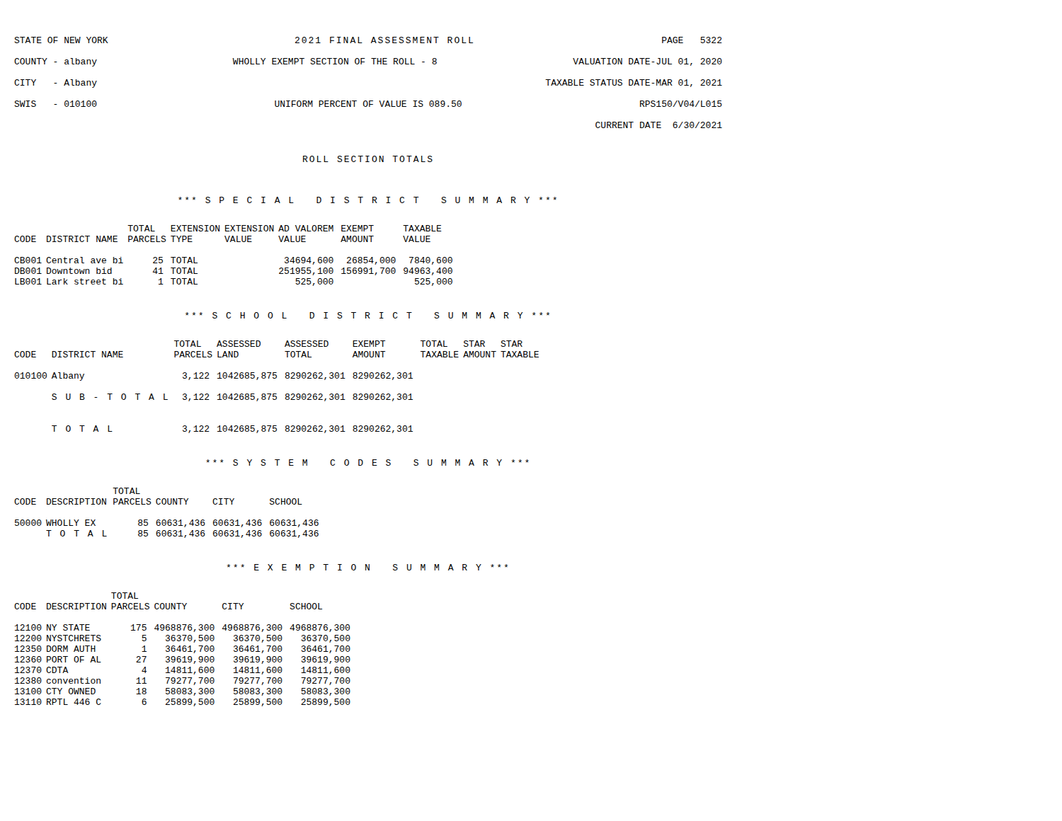STATE OF NEW YORK 2021 FINAL ASSESSMENT ROLL PAGE 5322
COUNTY - albany WHOLLY EXEMPT SECTION OF THE ROLL - 8 VALUATION DATE-JUL 01, 2020
CITY - Albany TAXABLE STATUS DATE-MAR 01, 2021
SWIS - 010100 UNIFORM PERCENT OF VALUE IS 089.50 RPS150/V04/L015
CURRENT DATE 6/30/2021
ROLL SECTION TOTALS
*** S P E C I A L D I S T R I C T S U M M A R Y ***
| | | TOTAL | EXTENSION | EXTENSION | AD VALOREM | EXEMPT | TAXABLE |
| --- | --- | --- | --- | --- | --- | --- | --- |
| CODE | DISTRICT NAME | PARCELS | TYPE | VALUE | VALUE | AMOUNT | VALUE |
| CB001 | Central ave bi | 25 | TOTAL | | 34694,600 | 26854,000 | 7840,600 |
| DB001 | Downtown bid | 41 | TOTAL | | 251955,100 | 156991,700 | 94963,400 |
| LB001 | Lark street bi | 1 | TOTAL | | 525,000 | | 525,000 |
*** S C H O O L D I S T R I C T S U M M A R Y ***
| | | TOTAL | ASSESSED | ASSESSED | EXEMPT | TOTAL | STAR | STAR |
| --- | --- | --- | --- | --- | --- | --- | --- | --- |
| CODE | DISTRICT NAME | PARCELS | LAND | TOTAL | AMOUNT | TAXABLE | AMOUNT | TAXABLE |
| 010100 | Albany | 3,122 | 1042685,875 | 8290262,301 | 8290262,301 | | | |
| | S U B - T O T A L | 3,122 | 1042685,875 | 8290262,301 | 8290262,301 | | | |
| | T O T A L | 3,122 | 1042685,875 | 8290262,301 | 8290262,301 | | | |
*** S Y S T E M C O D E S S U M M A R Y ***
| | | TOTAL | | | |
| --- | --- | --- | --- | --- | --- |
| CODE | DESCRIPTION | PARCELS | COUNTY | CITY | SCHOOL |
| 50000 | WHOLLY EX | 85 | 60631,436 | 60631,436 | 60631,436 |
| | T O T A L | 85 | 60631,436 | 60631,436 | 60631,436 |
*** E X E M P T I O N S U M M A R Y ***
| | | TOTAL | | | |
| --- | --- | --- | --- | --- | --- |
| CODE | DESCRIPTION | PARCELS | COUNTY | CITY | SCHOOL |
| 12100 | NY STATE | 175 | 4968876,300 | 4968876,300 | 4968876,300 |
| 12200 | NYSTCHRETS | 5 | 36370,500 | 36370,500 | 36370,500 |
| 12350 | DORM AUTH | 1 | 36461,700 | 36461,700 | 36461,700 |
| 12360 | PORT OF AL | 27 | 39619,900 | 39619,900 | 39619,900 |
| 12370 | CDTA | 4 | 14811,600 | 14811,600 | 14811,600 |
| 12380 | convention | 11 | 79277,700 | 79277,700 | 79277,700 |
| 13100 | CTY OWNED | 18 | 58083,300 | 58083,300 | 58083,300 |
| 13110 | RPTL 446 C | 6 | 25899,500 | 25899,500 | 25899,500 |